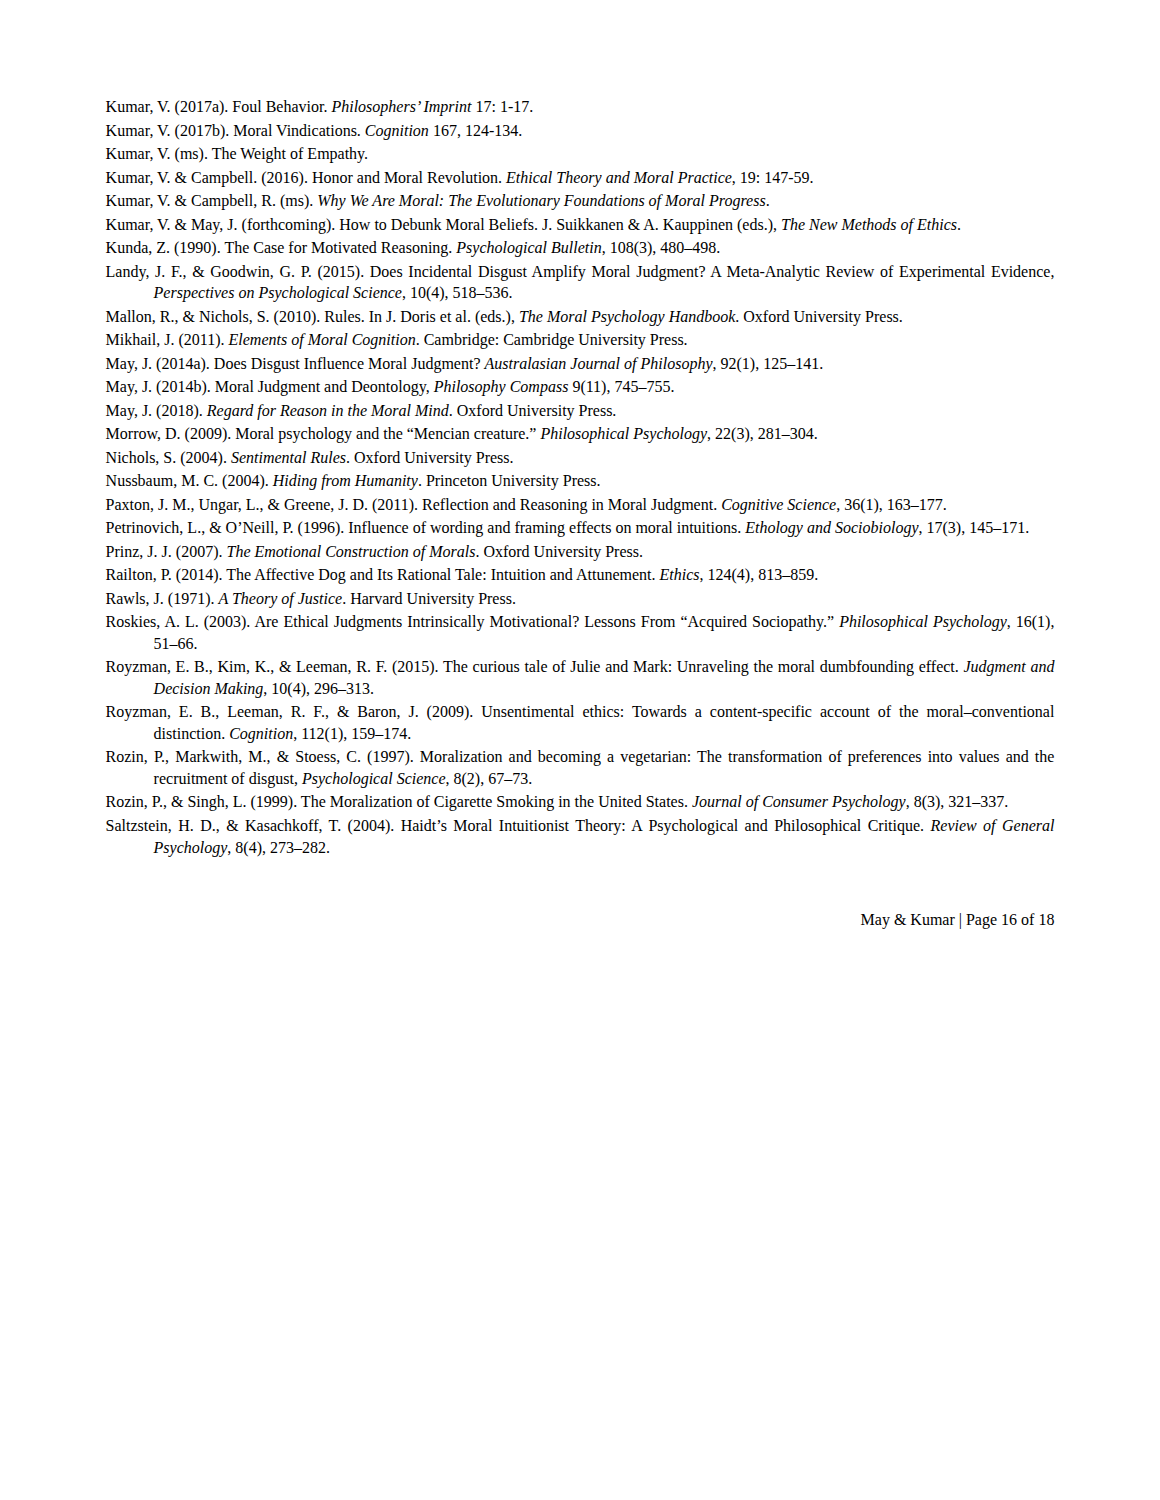Kumar, V. (2017a). Foul Behavior. Philosophers’ Imprint 17: 1-17.
Kumar, V. (2017b). Moral Vindications. Cognition 167, 124-134.
Kumar, V. (ms). The Weight of Empathy.
Kumar, V. & Campbell. (2016). Honor and Moral Revolution. Ethical Theory and Moral Practice, 19: 147-59.
Kumar, V. & Campbell, R. (ms). Why We Are Moral: The Evolutionary Foundations of Moral Progress.
Kumar, V. & May, J. (forthcoming). How to Debunk Moral Beliefs. J. Suikkanen & A. Kauppinen (eds.), The New Methods of Ethics.
Kunda, Z. (1990). The Case for Motivated Reasoning. Psychological Bulletin, 108(3), 480–498.
Landy, J. F., & Goodwin, G. P. (2015). Does Incidental Disgust Amplify Moral Judgment? A Meta-Analytic Review of Experimental Evidence, Perspectives on Psychological Science, 10(4), 518–536.
Mallon, R., & Nichols, S. (2010). Rules. In J. Doris et al. (eds.), The Moral Psychology Handbook. Oxford University Press.
Mikhail, J. (2011). Elements of Moral Cognition. Cambridge: Cambridge University Press.
May, J. (2014a). Does Disgust Influence Moral Judgment? Australasian Journal of Philosophy, 92(1), 125–141.
May, J. (2014b). Moral Judgment and Deontology, Philosophy Compass 9(11), 745–755.
May, J. (2018). Regard for Reason in the Moral Mind. Oxford University Press.
Morrow, D. (2009). Moral psychology and the “Mencian creature.” Philosophical Psychology, 22(3), 281–304.
Nichols, S. (2004). Sentimental Rules. Oxford University Press.
Nussbaum, M. C. (2004). Hiding from Humanity. Princeton University Press.
Paxton, J. M., Ungar, L., & Greene, J. D. (2011). Reflection and Reasoning in Moral Judgment. Cognitive Science, 36(1), 163–177.
Petrinovich, L., & O’Neill, P. (1996). Influence of wording and framing effects on moral intuitions. Ethology and Sociobiology, 17(3), 145–171.
Prinz, J. J. (2007). The Emotional Construction of Morals. Oxford University Press.
Railton, P. (2014). The Affective Dog and Its Rational Tale: Intuition and Attunement. Ethics, 124(4), 813–859.
Rawls, J. (1971). A Theory of Justice. Harvard University Press.
Roskies, A. L. (2003). Are Ethical Judgments Intrinsically Motivational? Lessons From “Acquired Sociopathy.” Philosophical Psychology, 16(1), 51–66.
Royzman, E. B., Kim, K., & Leeman, R. F. (2015). The curious tale of Julie and Mark: Unraveling the moral dumbfounding effect. Judgment and Decision Making, 10(4), 296–313.
Royzman, E. B., Leeman, R. F., & Baron, J. (2009). Unsentimental ethics: Towards a content-specific account of the moral–conventional distinction. Cognition, 112(1), 159–174.
Rozin, P., Markwith, M., & Stoess, C. (1997). Moralization and becoming a vegetarian: The transformation of preferences into values and the recruitment of disgust, Psychological Science, 8(2), 67–73.
Rozin, P., & Singh, L. (1999). The Moralization of Cigarette Smoking in the United States. Journal of Consumer Psychology, 8(3), 321–337.
Saltzstein, H. D., & Kasachkoff, T. (2004). Haidt’s Moral Intuitionist Theory: A Psychological and Philosophical Critique. Review of General Psychology, 8(4), 273–282.
May & Kumar | Page 16 of 18